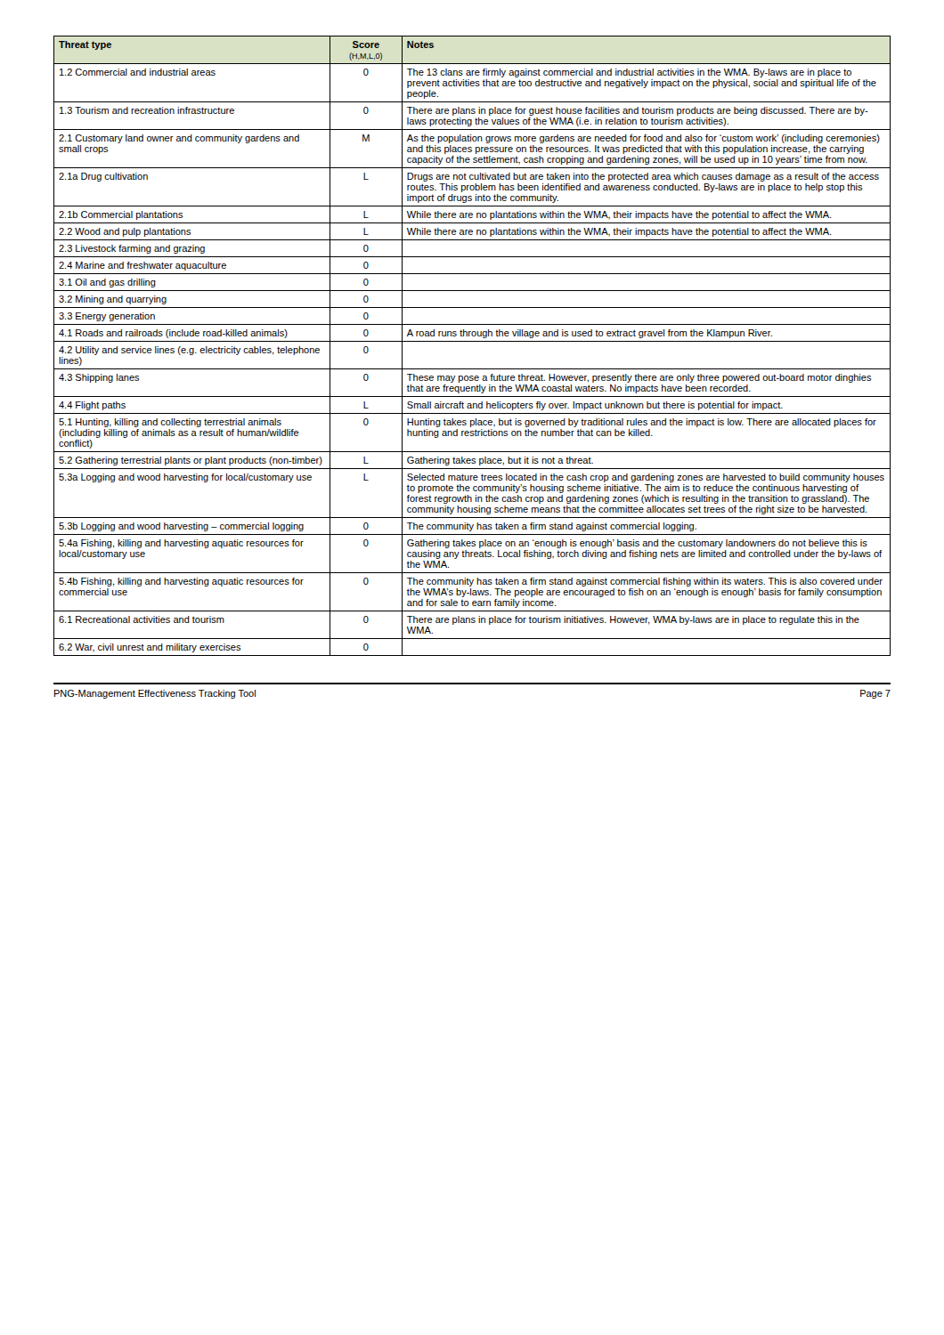| Threat type | Score (H,M,L,0) | Notes |
| --- | --- | --- |
| 1.2 Commercial and industrial areas | 0 | The 13 clans are firmly against commercial and industrial activities in the WMA. By-laws are in place to prevent activities that are too destructive and negatively impact on the physical, social and spiritual life of the people. |
| 1.3 Tourism and recreation infrastructure | 0 | There are plans in place for guest house facilities and tourism products are being discussed. There are by-laws protecting the values of the WMA (i.e. in relation to tourism activities). |
| 2.1 Customary land owner and community gardens and small crops | M | As the population grows more gardens are needed for food and also for ‘custom work’ (including ceremonies) and this places pressure on the resources. It was predicted that with this population increase, the carrying capacity of the settlement, cash cropping and gardening zones, will be used up in 10 years’ time from now. |
| 2.1a Drug cultivation | L | Drugs are not cultivated but are taken into the protected area which causes damage as a result of the access routes. This problem has been identified and awareness conducted. By-laws are in place to help stop this import of drugs into the community. |
| 2.1b Commercial plantations | L | While there are no plantations within the WMA, their impacts have the potential to affect the WMA. |
| 2.2 Wood and pulp plantations | L | While there are no plantations within the WMA, their impacts have the potential to affect the WMA. |
| 2.3 Livestock farming and grazing | 0 | |
| 2.4 Marine and freshwater aquaculture | 0 | |
| 3.1 Oil and gas drilling | 0 | |
| 3.2 Mining and quarrying | 0 | |
| 3.3 Energy generation | 0 | |
| 4.1 Roads and railroads (include road-killed animals) | 0 | A road runs through the village and is used to extract gravel from the Klampun River. |
| 4.2 Utility and service lines (e.g. electricity cables, telephone lines) | 0 | |
| 4.3 Shipping lanes | 0 | These may pose a future threat. However, presently there are only three powered out-board motor dinghies that are frequently in the WMA coastal waters. No impacts have been recorded. |
| 4.4 Flight paths | L | Small aircraft and helicopters fly over. Impact unknown but there is potential for impact. |
| 5.1 Hunting, killing and collecting terrestrial animals (including killing of animals as a result of human/wildlife conflict) | 0 | Hunting takes place, but is governed by traditional rules and the impact is low. There are allocated places for hunting and restrictions on the number that can be killed. |
| 5.2 Gathering terrestrial plants or plant products (non-timber) | L | Gathering takes place, but it is not a threat. |
| 5.3a Logging and wood harvesting for local/customary use | L | Selected mature trees located in the cash crop and gardening zones are harvested to build community houses to promote the community’s housing scheme initiative. The aim is to reduce the continuous harvesting of forest regrowth in the cash crop and gardening zones (which is resulting in the transition to grassland). The community housing scheme means that the committee allocates set trees of the right size to be harvested. |
| 5.3b Logging and wood harvesting – commercial logging | 0 | The community has taken a firm stand against commercial logging. |
| 5.4a Fishing, killing and harvesting aquatic resources for local/customary use | 0 | Gathering takes place on an ‘enough is enough’ basis and the customary landowners do not believe this is causing any threats. Local fishing, torch diving and fishing nets are limited and controlled under the by-laws of the WMA. |
| 5.4b Fishing, killing and harvesting aquatic resources for commercial use | 0 | The community has taken a firm stand against commercial fishing within its waters. This is also covered under the WMA’s by-laws. The people are encouraged to fish on an ‘enough is enough’ basis for family consumption and for sale to earn family income. |
| 6.1 Recreational activities and tourism | 0 | There are plans in place for tourism initiatives. However, WMA by-laws are in place to regulate this in the WMA. |
| 6.2 War, civil unrest and military exercises | 0 | |
PNG-Management Effectiveness Tracking Tool Page 7